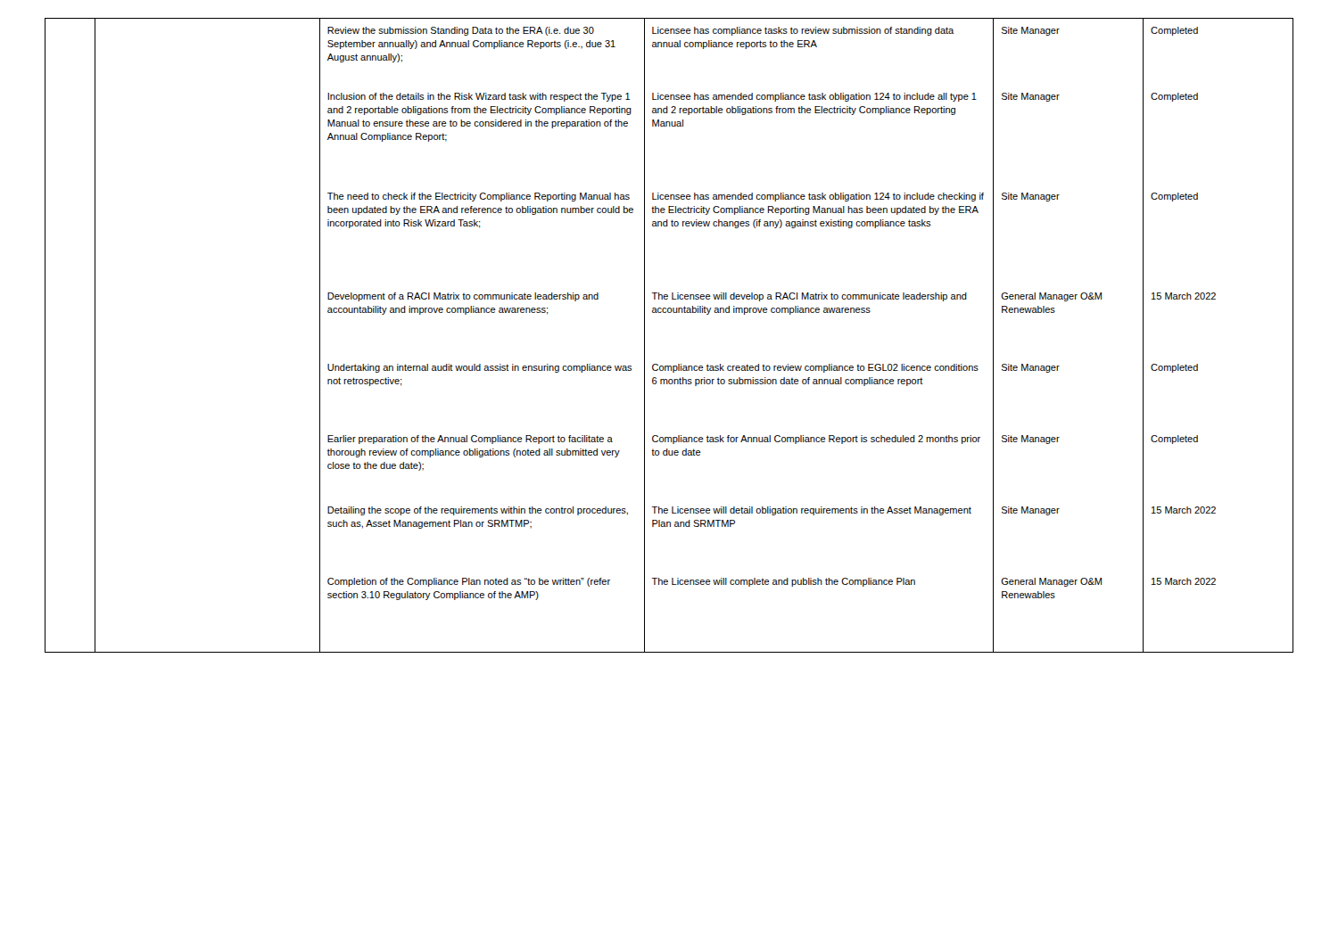| | | Review the submission Standing Data to the ERA (i.e. due 30 September annually) and Annual Compliance Reports (i.e., due 31 August annually); Inclusion of the details in the Risk Wizard task with respect the Type 1 and 2 reportable obligations from the Electricity Compliance Reporting Manual to ensure these are to be considered in the preparation of the Annual Compliance Report; The need to check if the Electricity Compliance Reporting Manual has been updated by the ERA and reference to obligation number could be incorporated into Risk Wizard Task; Development of a RACI Matrix to communicate leadership and accountability and improve compliance awareness; Undertaking an internal audit would assist in ensuring compliance was not retrospective; Earlier preparation of the Annual Compliance Report to facilitate a thorough review of compliance obligations (noted all submitted very close to the due date); Detailing the scope of the requirements within the control procedures, such as, Asset Management Plan or SRMTMP; Completion of the Compliance Plan noted as “to be written” (refer section 3.10 Regulatory Compliance of the AMP) | Licensee has compliance tasks to review submission of standing data annual compliance reports to the ERA Licensee has amended compliance task obligation 124 to include all type 1 and 2 reportable obligations from the Electricity Compliance Reporting Manual Licensee has amended compliance task obligation 124 to include checking if the Electricity Compliance Reporting Manual has been updated by the ERA and to review changes (if any) against existing compliance tasks The Licensee will develop a RACI Matrix to communicate leadership and accountability and improve compliance awareness Compliance task created to review compliance to EGL02 licence conditions 6 months prior to submission date of annual compliance report Compliance task for Annual Compliance Report is scheduled 2 months prior to due date The Licensee will detail obligation requirements in the Asset Management Plan and SRMTMP The Licensee will complete and publish the Compliance Plan | Site Manager Site Manager Site Manager General Manager O&M Renewables Site Manager Site Manager Site Manager General Manager O&M Renewables | Completed Completed Completed 15 March 2022 Completed Completed 15 March 2022 15 March 2022 |